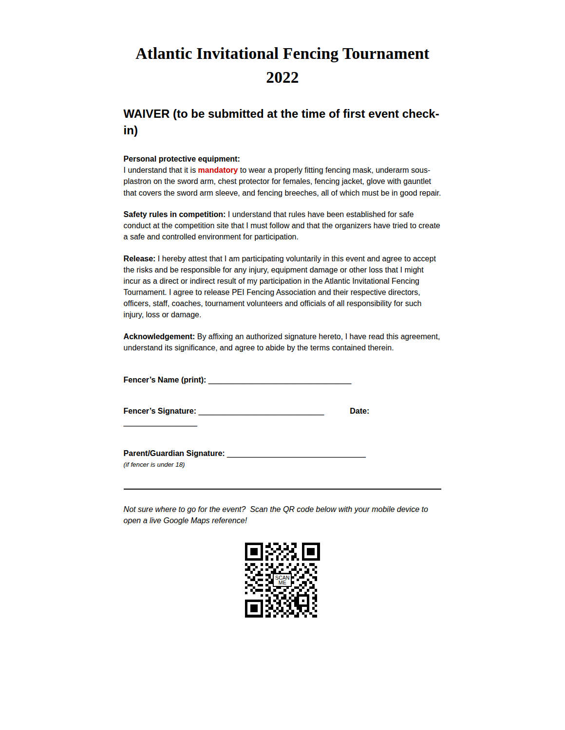Atlantic Invitational Fencing Tournament 2022
WAIVER (to be submitted at the time of first event check-in)
Personal protective equipment:
I understand that it is mandatory to wear a properly fitting fencing mask, underarm sous-plastron on the sword arm, chest protector for females, fencing jacket, glove with gauntlet that covers the sword arm sleeve, and fencing breeches, all of which must be in good repair.
Safety rules in competition: I understand that rules have been established for safe conduct at the competition site that I must follow and that the organizers have tried to create a safe and controlled environment for participation.
Release: I hereby attest that I am participating voluntarily in this event and agree to accept the risks and be responsible for any injury, equipment damage or other loss that I might incur as a direct or indirect result of my participation in the Atlantic Invitational Fencing Tournament. I agree to release PEI Fencing Association and their respective directors, officers, staff, coaches, tournament volunteers and officials of all responsibility for such injury, loss or damage.
Acknowledgement: By affixing an authorized signature hereto, I have read this agreement, understand its significance, and agree to abide by the terms contained therein.
Fencer’s Name (print): _________________________________
Fencer’s Signature: _____________________________ Date: _________________
Parent/Guardian Signature: ________________________________ (if fencer is under 18)
Not sure where to go for the event? Scan the QR code below with your mobile device to open a live Google Maps reference!
SCAN ME